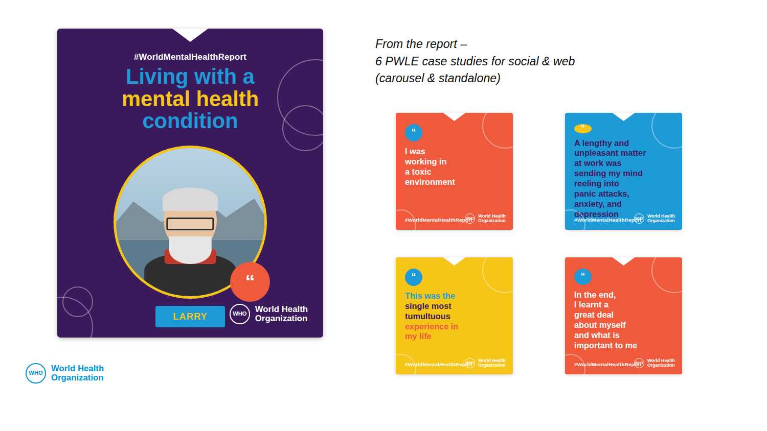#WorldMentalHealthReport
Living with a mental health condition
“
LARRY
WHO World Health
Organization
WHO World Health
Organization
From the report –
6 PWLE case studies for social & web
(carousel & standalone)
“
I was
working in
a toxic
environment
#WorldMentalHealthReport WHO World Health
Organization
“
A lengthy and
unpleasant matter
at work was
sending my mind
reeling into
panic attacks,
anxiety, and
depression
#WorldMentalHealthReport WHO World Health
Organization
“
This was the
single most
tumultuous
experience in
my life
#WorldMentalHealthReport WHO World Health
Organization
“
In the end,
I learnt a
great deal
about myself
and what is
important to me
#WorldMentalHealthReport WHO World Health
Organization